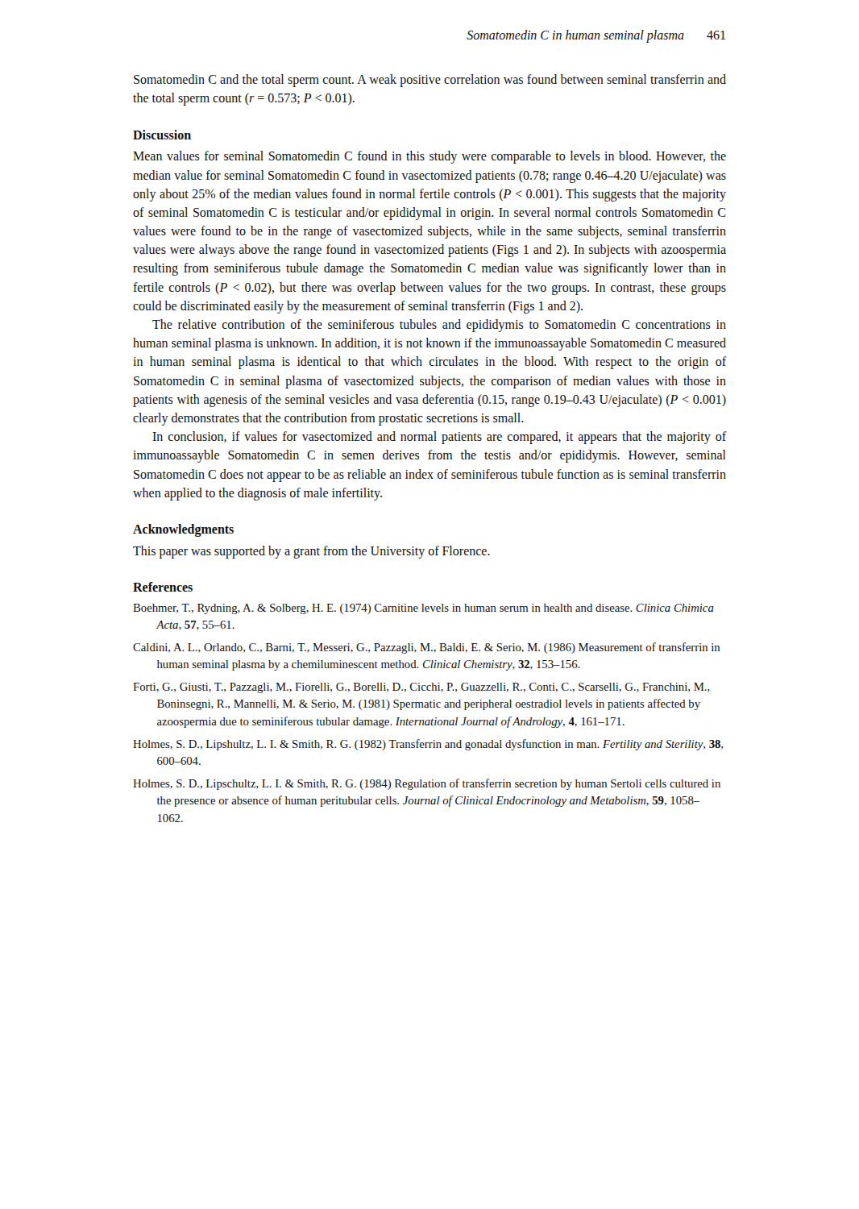Somatomedin C in human seminal plasma 461
Somatomedin C and the total sperm count. A weak positive correlation was found between seminal transferrin and the total sperm count (r = 0.573; P < 0.01).
Discussion
Mean values for seminal Somatomedin C found in this study were comparable to levels in blood. However, the median value for seminal Somatomedin C found in vasectomized patients (0.78; range 0.46–4.20 U/ejaculate) was only about 25% of the median values found in normal fertile controls (P < 0.001). This suggests that the majority of seminal Somatomedin C is testicular and/or epididymal in origin. In several normal controls Somatomedin C values were found to be in the range of vasectomized subjects, while in the same subjects, seminal transferrin values were always above the range found in vasectomized patients (Figs 1 and 2). In subjects with azoospermia resulting from seminiferous tubule damage the Somatomedin C median value was significantly lower than in fertile controls (P < 0.02), but there was overlap between values for the two groups. In contrast, these groups could be discriminated easily by the measurement of seminal transferrin (Figs 1 and 2).
The relative contribution of the seminiferous tubules and epididymis to Somatomedin C concentrations in human seminal plasma is unknown. In addition, it is not known if the immunoassayable Somatomedin C measured in human seminal plasma is identical to that which circulates in the blood. With respect to the origin of Somatomedin C in seminal plasma of vasectomized subjects, the comparison of median values with those in patients with agenesis of the seminal vesicles and vasa deferentia (0.15, range 0.19–0.43 U/ejaculate) (P < 0.001) clearly demonstrates that the contribution from prostatic secretions is small.
In conclusion, if values for vasectomized and normal patients are compared, it appears that the majority of immunoassayble Somatomedin C in semen derives from the testis and/or epididymis. However, seminal Somatomedin C does not appear to be as reliable an index of seminiferous tubule function as is seminal transferrin when applied to the diagnosis of male infertility.
Acknowledgments
This paper was supported by a grant from the University of Florence.
References
Boehmer, T., Rydning, A. & Solberg, H. E. (1974) Carnitine levels in human serum in health and disease. Clinica Chimica Acta, 57, 55–61.
Caldini, A. L., Orlando, C., Barni, T., Messeri, G., Pazzagli, M., Baldi, E. & Serio, M. (1986) Measurement of transferrin in human seminal plasma by a chemiluminescent method. Clinical Chemistry, 32, 153–156.
Forti, G., Giusti, T., Pazzagli, M., Fiorelli, G., Borelli, D., Cicchi, P., Guazzelli, R., Conti, C., Scarselli, G., Franchini, M., Boninsegni, R., Mannelli, M. & Serio, M. (1981) Spermatic and peripheral oestradiol levels in patients affected by azoospermia due to seminiferous tubular damage. International Journal of Andrology, 4, 161–171.
Holmes, S. D., Lipshultz, L. I. & Smith, R. G. (1982) Transferrin and gonadal dysfunction in man. Fertility and Sterility, 38, 600–604.
Holmes, S. D., Lipschultz, L. I. & Smith, R. G. (1984) Regulation of transferrin secretion by human Sertoli cells cultured in the presence or absence of human peritubular cells. Journal of Clinical Endocrinology and Metabolism, 59, 1058–1062.